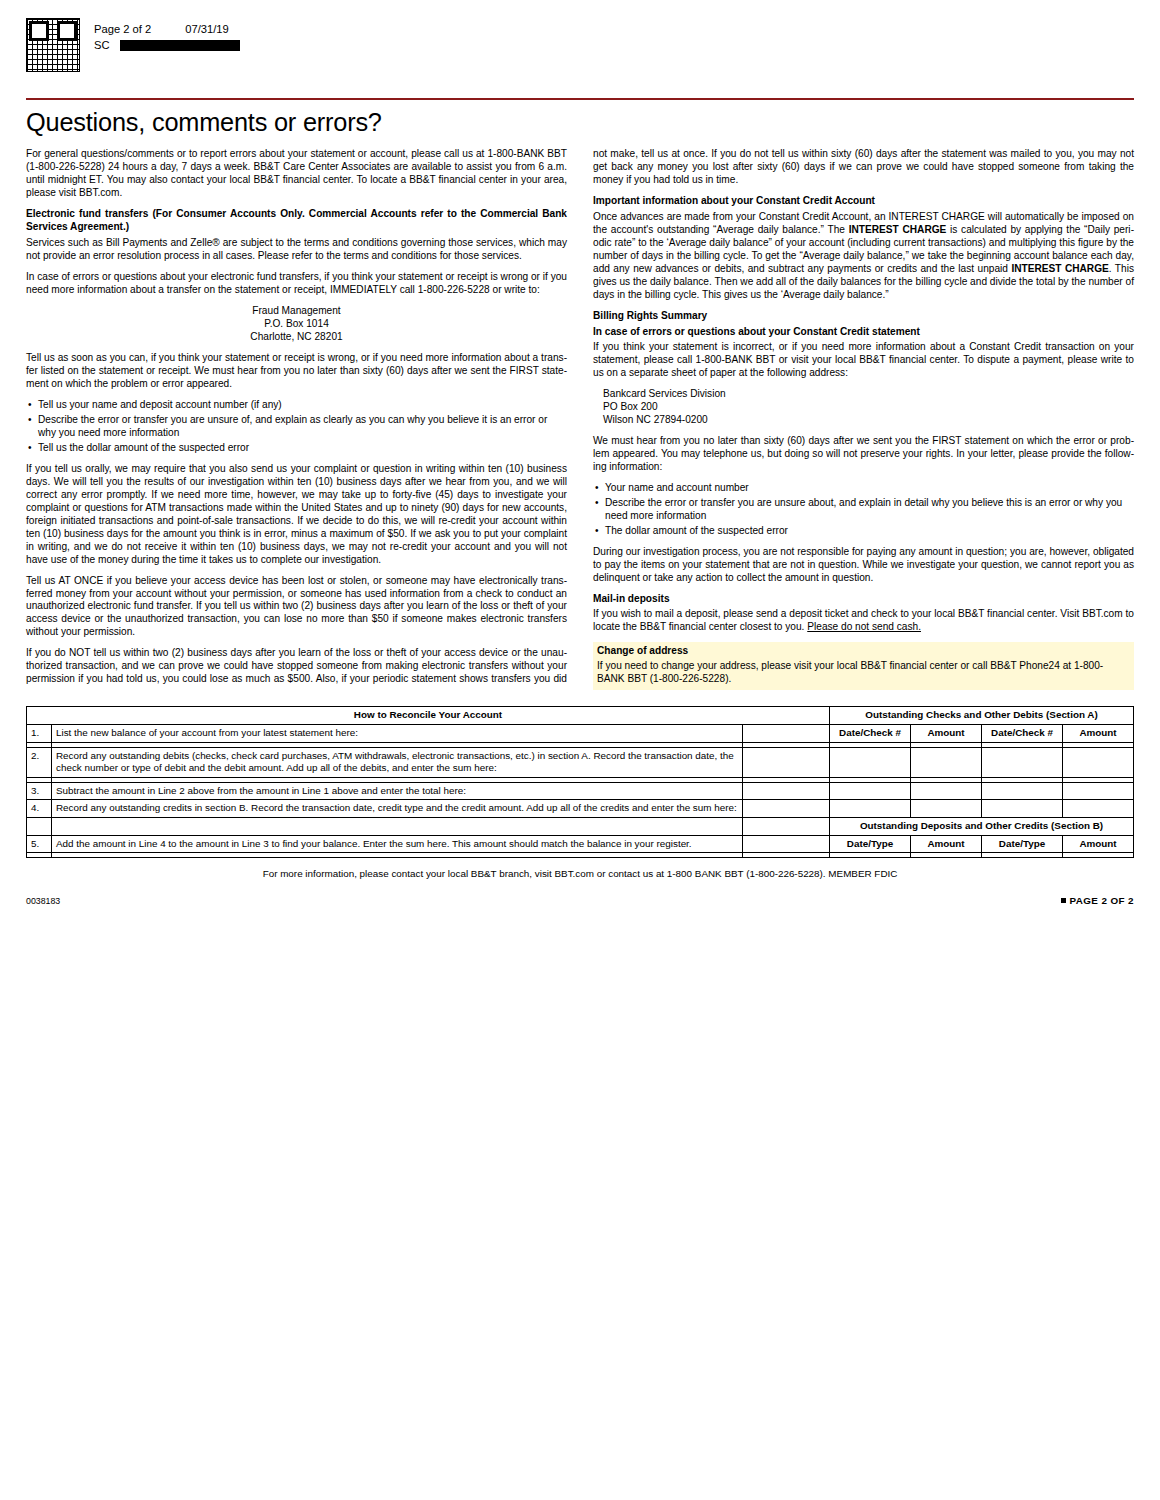Page 2 of 207/31/19
SC
Questions, comments or errors?
For general questions/comments or to report errors about your statement or account, please call us at 1-800-BANK BBT (1-800-226-5228) 24 hours a day, 7 days a week. BB&T Care Center Associates are available to assist you from 6 a.m. until midnight ET. You may also contact your local BB&T financial center. To locate a BB&T financial center in your area, please visit BBT.com.
Electronic fund transfers (For Consumer Accounts Only. Commercial Accounts refer to the Commercial Bank Services Agreement.)
Services such as Bill Payments and Zelle® are subject to the terms and conditions governing those services, which may not provide an error resolution process in all cases. Please refer to the terms and conditions for those services.
In case of errors or questions about your electronic fund transfers, if you think your statement or receipt is wrong or if you need more information about a transfer on the statement or receipt, IMMEDIATELY call 1-800-226-5228 or write to:
Fraud Management
P.O. Box 1014
Charlotte, NC 28201
Tell us as soon as you can, if you think your statement or receipt is wrong, or if you need more information about a transfer listed on the statement or receipt. We must hear from you no later than sixty (60) days after we sent the FIRST statement on which the problem or error appeared.
Tell us your name and deposit account number (if any)
Describe the error or transfer you are unsure of, and explain as clearly as you can why you believe it is an error or why you need more information
Tell us the dollar amount of the suspected error
If you tell us orally, we may require that you also send us your complaint or question in writing within ten (10) business days. We will tell you the results of our investigation within ten (10) business days after we hear from you, and we will correct any error promptly. If we need more time, however, we may take up to forty-five (45) days to investigate your complaint or questions for ATM transactions made within the United States and up to ninety (90) days for new accounts, foreign initiated transactions and point-of-sale transactions. If we decide to do this, we will re-credit your account within ten (10) business days for the amount you think is in error, minus a maximum of $50. If we ask you to put your complaint in writing, and we do not receive it within ten (10) business days, we may not re-credit your account and you will not have use of the money during the time it takes us to complete our investigation.
Tell us AT ONCE if you believe your access device has been lost or stolen, or someone may have electronically transferred money from your account without your permission, or someone has used information from a check to conduct an unauthorized electronic fund transfer. If you tell us within two (2) business days after you learn of the loss or theft of your access device or the unauthorized transaction, you can lose no more than $50 if someone makes electronic transfers without your permission.
If you do NOT tell us within two (2) business days after you learn of the loss or theft of your access device or the unauthorized transaction, and we can prove we could have stopped someone from making electronic transfers without your permission if you had told us, you could lose as much as $500. Also, if your periodic statement shows transfers you did not make, tell us at once. If you do not tell us within sixty (60) days after the statement was mailed to you, you may not get back any money you lost after sixty (60) days if we can prove we could have stopped someone from taking the money if you had told us in time.
Important information about your Constant Credit Account
Once advances are made from your Constant Credit Account, an INTEREST CHARGE will automatically be imposed on the account's outstanding “Average daily balance.” The INTEREST CHARGE is calculated by applying the “Daily periodic rate” to the ‘Average daily balance” of your account (including current transactions) and multiplying this figure by the number of days in the billing cycle. To get the “Average daily balance,” we take the beginning account balance each day, add any new advances or debits, and subtract any payments or credits and the last unpaid INTEREST CHARGE. This gives us the daily balance. Then we add all of the daily balances for the billing cycle and divide the total by the number of days in the billing cycle. This gives us the ‘Average daily balance.”
Billing Rights Summary
In case of errors or questions about your Constant Credit statement
If you think your statement is incorrect, or if you need more information about a Constant Credit transaction on your statement, please call 1-800-BANK BBT or visit your local BB&T financial center. To dispute a payment, please write to us on a separate sheet of paper at the following address:
Bankcard Services Division
PO Box 200
Wilson NC 27894-0200
We must hear from you no later than sixty (60) days after we sent you the FIRST statement on which the error or problem appeared. You may telephone us, but doing so will not preserve your rights. In your letter, please provide the following information:
Your name and account number
Describe the error or transfer you are unsure about, and explain in detail why you believe this is an error or why you need more information
The dollar amount of the suspected error
During our investigation process, you are not responsible for paying any amount in question; you are, however, obligated to pay the items on your statement that are not in question. While we investigate your question, we cannot report you as delinquent or take any action to collect the amount in question.
Mail-in deposits
If you wish to mail a deposit, please send a deposit ticket and check to your local BB&T financial center. Visit BBT.com to locate the BB&T financial center closest to you. Please do not send cash.
Change of address
If you need to change your address, please visit your local BB&T financial center or call BB&T Phone24 at 1-800-BANK BBT (1-800-226-5228).
| How to Reconcile Your Account | Outstanding Checks and Other Debits (Section A) |
| --- | --- |
| 1. | List the new balance of your account from your latest statement here: | | Date/Check # | Amount | Date/Check # | Amount |
| 2. | Record any outstanding debits (checks, check card purchases, ATM withdrawals, electronic transactions, etc.) in section A. Record the transaction date, the check number or type of debit and the debit amount. Add up all of the debits, and enter the sum here: | | | | | |
| 3. | Subtract the amount in Line 2 above from the amount in Line 1 above and enter the total here: | | | | | |
| 4. | Record any outstanding credits in section B. Record the transaction date, credit type and the credit amount. Add up all of the credits and enter the sum here: | | | | | |
| | | | Outstanding Deposits and Other Credits (Section B) |
| 5. | Add the amount in Line 4 to the amount in Line 3 to find your balance. Enter the sum here. This amount should match the balance in your register. | | Date/Type | Amount | Date/Type | Amount |
For more information, please contact your local BB&T branch, visit BBT.com or contact us at 1-800 BANK BBT (1-800-226-5228). MEMBER FDIC
0038183 PAGE 2 OF 2